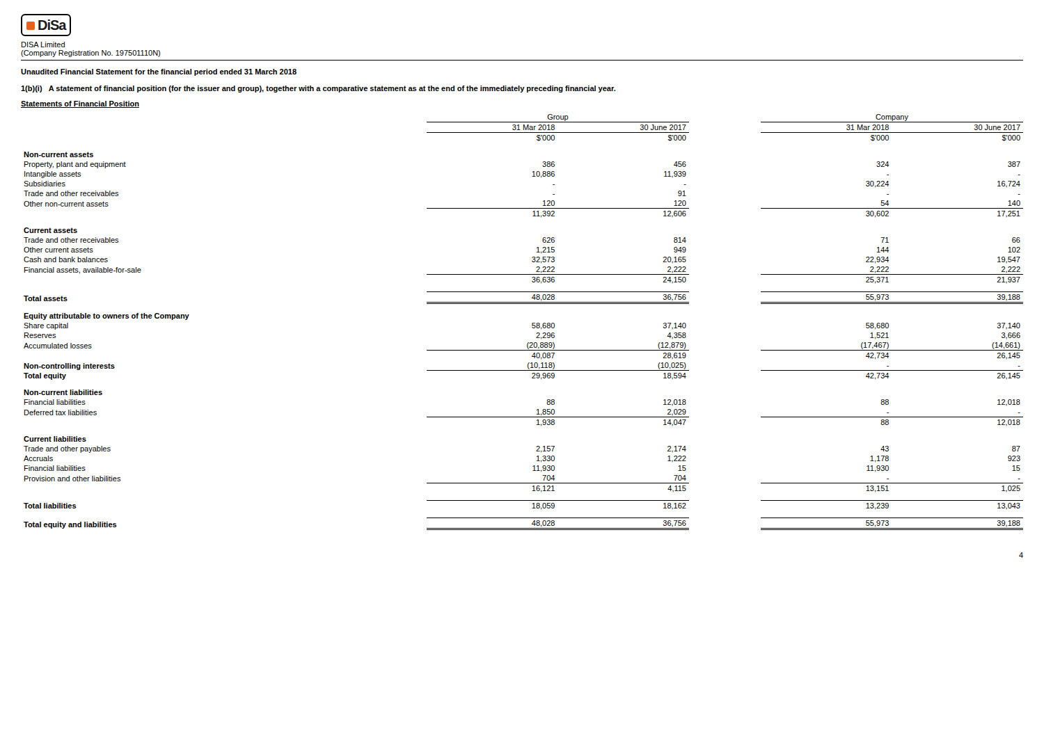DiSa
DISA Limited
(Company Registration No. 197501110N)
Unaudited Financial Statement for the financial period ended 31 March 2018
1(b)(i) A statement of financial position (for the issuer and group), together with a comparative statement as at the end of the immediately preceding financial year.
Statements of Financial Position
| | Group | | Company |
| | 31 Mar 2018 | 30 June 2017 | | 31 Mar 2018 | 30 June 2017 |
| | $'000 | $'000 | | $'000 | $'000 |
| Non-current assets | | | | | |
| Property, plant and equipment | 386 | 456 | | 324 | 387 |
| Intangible assets | 10,886 | 11,939 | | - | - |
| Subsidiaries | - | - | | 30,224 | 16,724 |
| Trade and other receivables | - | 91 | | - | - |
| Other non-current assets | 120 | 120 | | 54 | 140 |
| | 11,392 | 12,606 | | 30,602 | 17,251 |
| Current assets | | | | | |
| Trade and other receivables | 626 | 814 | | 71 | 66 |
| Other current assets | 1,215 | 949 | | 144 | 102 |
| Cash and bank balances | 32,573 | 20,165 | | 22,934 | 19,547 |
| Financial assets, available-for-sale | 2,222 | 2,222 | | 2,222 | 2,222 |
| | 36,636 | 24,150 | | 25,371 | 21,937 |
| Total assets | 48,028 | 36,756 | | 55,973 | 39,188 |
| Equity attributable to owners of the Company | | | | | |
| Share capital | 58,680 | 37,140 | | 58,680 | 37,140 |
| Reserves | 2,296 | 4,358 | | 1,521 | 3,666 |
| Accumulated losses | (20,889) | (12,879) | | (17,467) | (14,661) |
| | 40,087 | 28,619 | | 42,734 | 26,145 |
| Non-controlling interests | (10,118) | (10,025) | | - | - |
| Total equity | 29,969 | 18,594 | | 42,734 | 26,145 |
| Non-current liabilities | | | | | |
| Financial liabilities | 88 | 12,018 | | 88 | 12,018 |
| Deferred tax liabilities | 1,850 | 2,029 | | - | - |
| | 1,938 | 14,047 | | 88 | 12,018 |
| Current liabilities | | | | | |
| Trade and other payables | 2,157 | 2,174 | | 43 | 87 |
| Accruals | 1,330 | 1,222 | | 1,178 | 923 |
| Financial liabilities | 11,930 | 15 | | 11,930 | 15 |
| Provision and other liabilities | 704 | 704 | | - | - |
| | 16,121 | 4,115 | | 13,151 | 1,025 |
| Total liabilities | 18,059 | 18,162 | | 13,239 | 13,043 |
| Total equity and liabilities | 48,028 | 36,756 | | 55,973 | 39,188 |
4